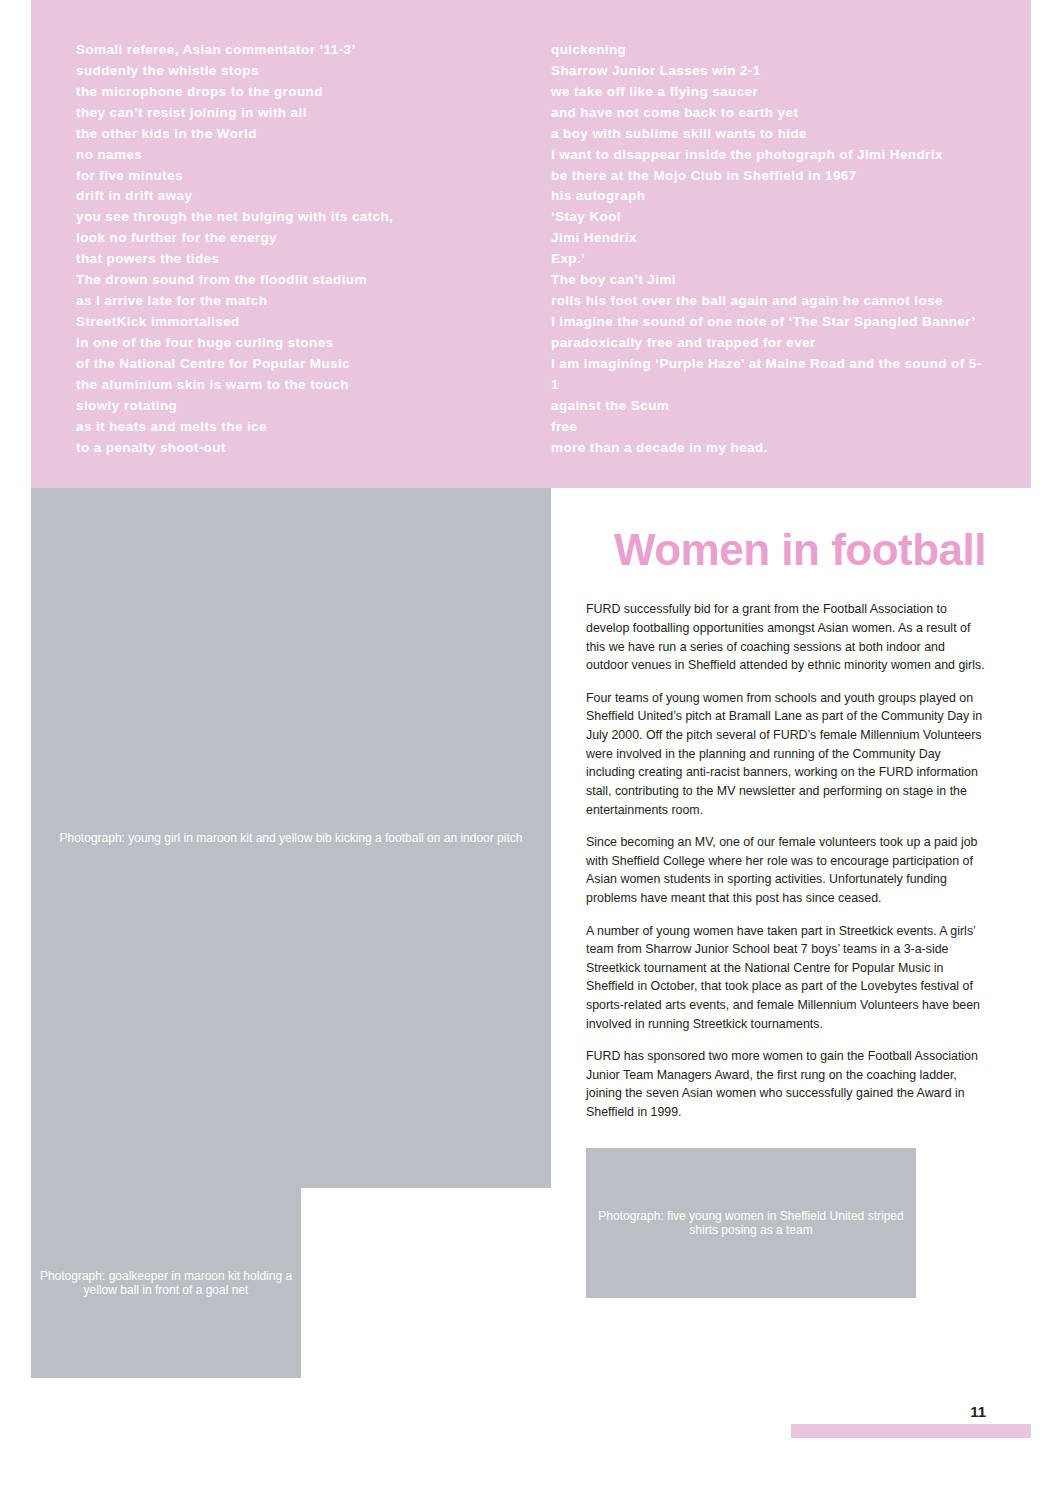Somali referee, Asian commentator ‘11-3’
suddenly the whistle stops
the microphone drops to the ground
they can’t resist joining in with all
the other kids in the World
no names
for five minutes
drift in drift away
you see through the net bulging with its catch,
look no further for the energy
that powers the tides
The drown sound from the floodlit stadium
as I arrive late for the match
StreetKick immortalised
in one of the four huge curling stones
of the National Centre for Popular Music
the aluminium skin is warm to the touch
slowly rotating
as it heats and melts the ice
to a penalty shoot-out
quickening
Sharrow Junior Lasses win 2-1
we take off like a flying saucer
and have not come back to earth yet
a boy with sublime skill wants to hide
I want to disappear inside the photograph of Jimi Hendrix
be there at the Mojo Club in Sheffield in 1967
his autograph
‘Stay Kool
Jimi Hendrix
Exp.’
The boy can’t Jimi
rolls his foot over the ball again and again he cannot lose
I imagine the sound of one note of ‘The Star Spangled Banner’
paradoxically free and trapped for ever
I am imagining ‘Purple Haze’ at Maine Road and the sound of 5-1
against the Scum
free
more than a decade in my head.
Photograph: young girl in maroon kit and yellow bib kicking a football on an indoor pitch
Photograph: goalkeeper in maroon kit holding a yellow ball in front of a goal net
Women in football
FURD successfully bid for a grant from the Football Association to develop footballing opportunities amongst Asian women. As a result of this we have run a series of coaching sessions at both indoor and outdoor venues in Sheffield attended by ethnic minority women and girls.
Four teams of young women from schools and youth groups played on Sheffield United’s pitch at Bramall Lane as part of the Community Day in July 2000. Off the pitch several of FURD’s female Millennium Volunteers were involved in the planning and running of the Community Day including creating anti-racist banners, working on the FURD information stall, contributing to the MV newsletter and performing on stage in the entertainments room.
Since becoming an MV, one of our female volunteers took up a paid job with Sheffield College where her role was to encourage participation of Asian women students in sporting activities. Unfortunately funding problems have meant that this post has since ceased.
A number of young women have taken part in Streetkick events. A girls’ team from Sharrow Junior School beat 7 boys’ teams in a 3-a-side Streetkick tournament at the National Centre for Popular Music in Sheffield in October, that took place as part of the Lovebytes festival of sports-related arts events, and female Millennium Volunteers have been involved in running Streetkick tournaments.
FURD has sponsored two more women to gain the Football Association Junior Team Managers Award, the first rung on the coaching ladder, joining the seven Asian women who successfully gained the Award in Sheffield in 1999.
Photograph: five young women in Sheffield United striped shirts posing as a team
11